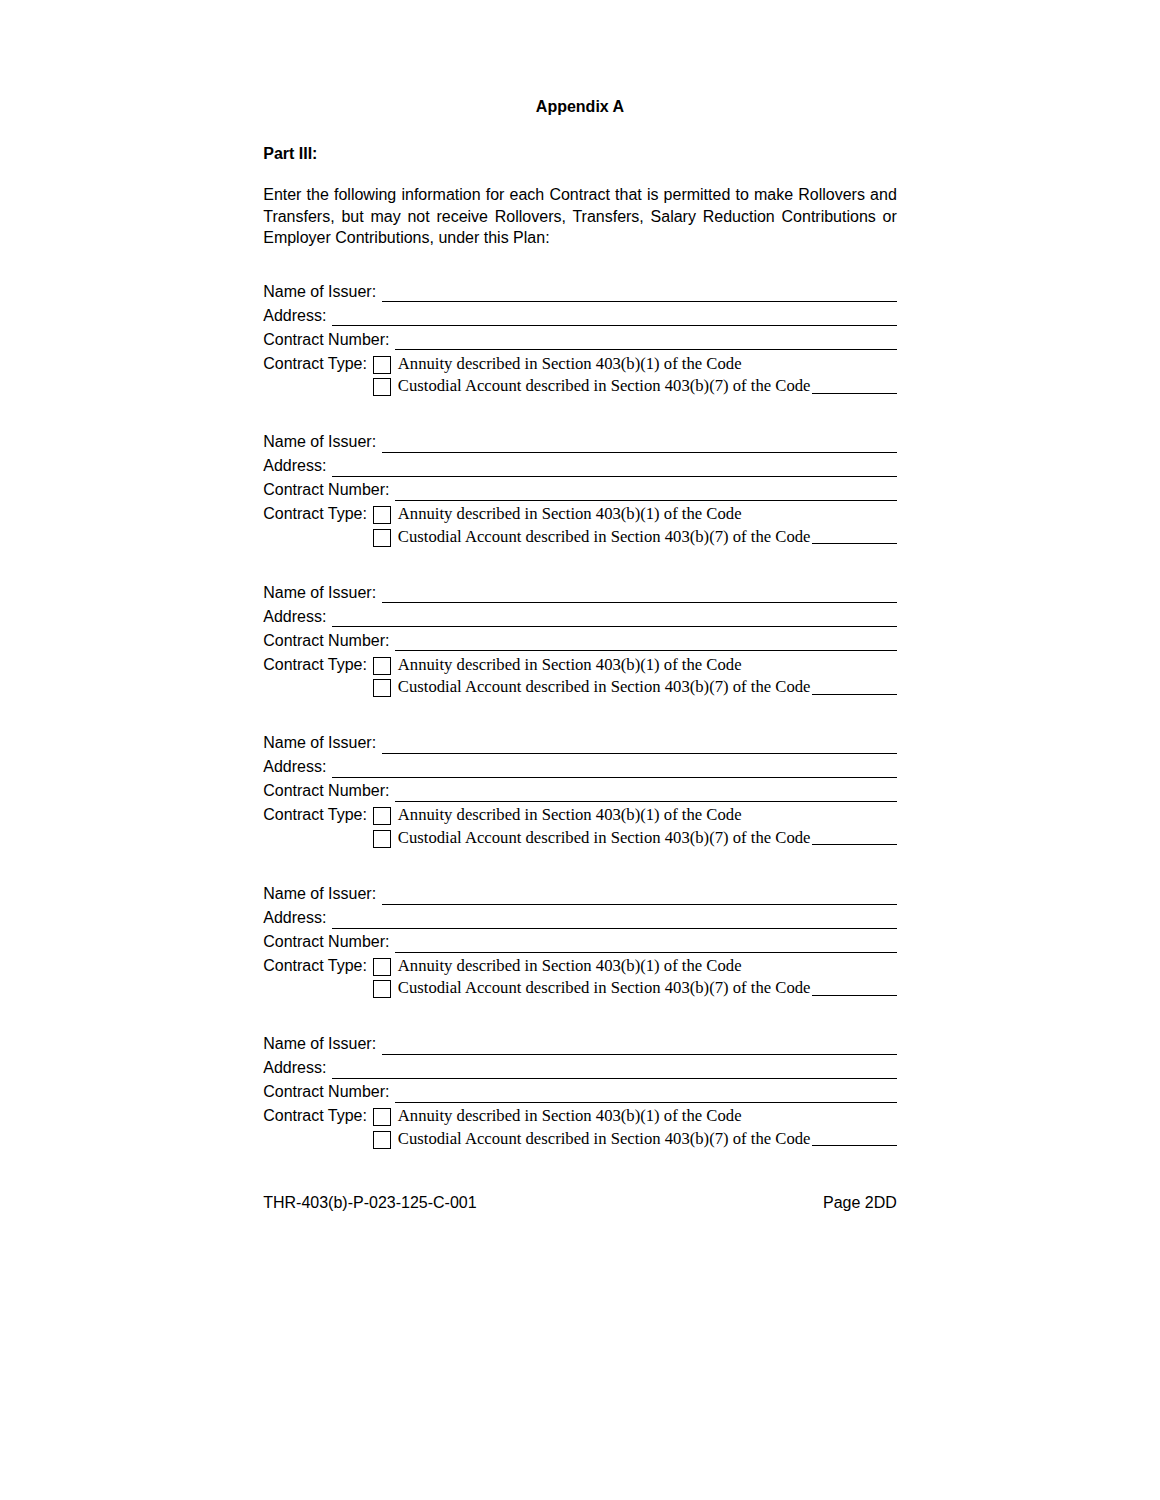Appendix A
Part III:
Enter the following information for each Contract that is permitted to make Rollovers and Transfers, but may not receive Rollovers, Transfers, Salary Reduction Contributions or Employer Contributions, under this Plan:
Name of Issuer:
Address:
Contract Number:
Contract Type: Annuity described in Section 403(b)(1) of the Code Custodial Account described in Section 403(b)(7) of the Code
Name of Issuer:
Address:
Contract Number:
Contract Type: Annuity described in Section 403(b)(1) of the Code Custodial Account described in Section 403(b)(7) of the Code
Name of Issuer:
Address:
Contract Number:
Contract Type: Annuity described in Section 403(b)(1) of the Code Custodial Account described in Section 403(b)(7) of the Code
Name of Issuer:
Address:
Contract Number:
Contract Type: Annuity described in Section 403(b)(1) of the Code Custodial Account described in Section 403(b)(7) of the Code
Name of Issuer:
Address:
Contract Number:
Contract Type: Annuity described in Section 403(b)(1) of the Code Custodial Account described in Section 403(b)(7) of the Code
Name of Issuer:
Address:
Contract Number:
Contract Type: Annuity described in Section 403(b)(1) of the Code Custodial Account described in Section 403(b)(7) of the Code
THR-403(b)-P-023-125-C-001 Page 2DD